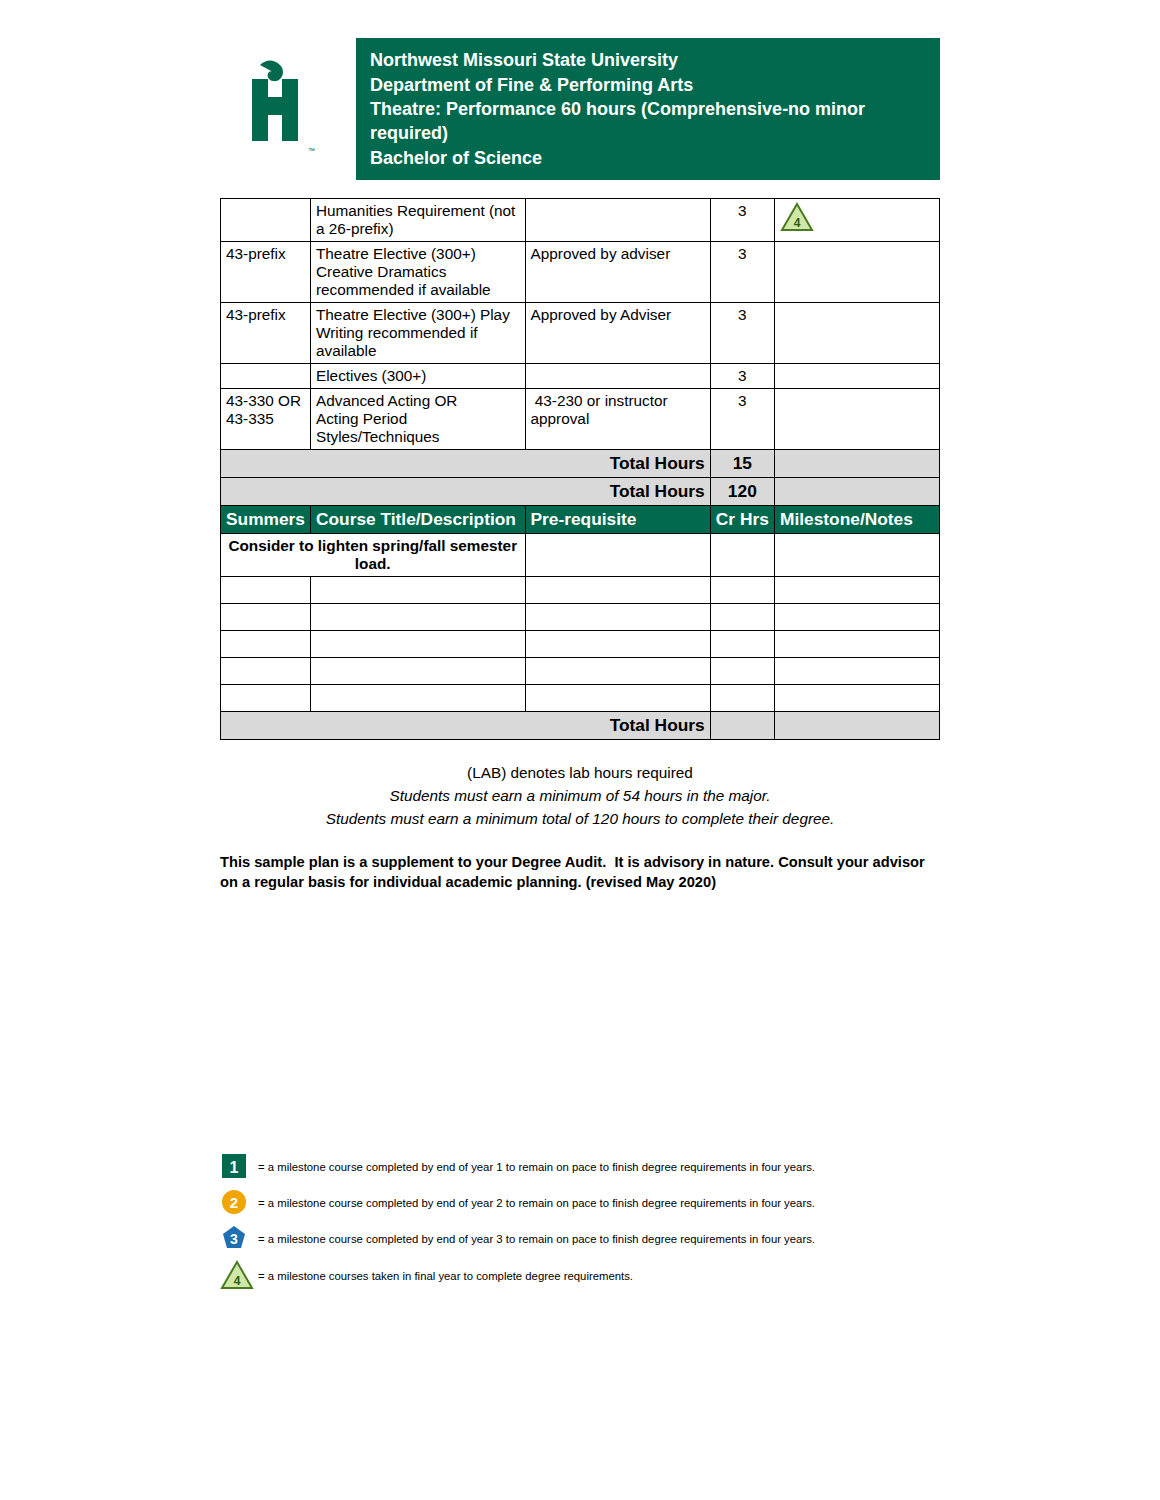™
Northwest Missouri State University
Department of Fine & Performing Arts
Theatre: Performance 60 hours (Comprehensive-no minor required)
Bachelor of Science
| | Humanities Requirement (not a 26-prefix) | | 3 | 4 |
| 43-prefix | Theatre Elective (300+) Creative Dramatics recommended if available | Approved by adviser | 3 | |
| 43-prefix | Theatre Elective (300+) Play Writing recommended if available | Approved by Adviser | 3 | |
| | Electives (300+) | | 3 | |
| 43-330 OR 43-335 | Advanced Acting OR Acting Period Styles/Techniques | 43-230 or instructor approval | 3 | |
| Total Hours | 15 | |
| Total Hours | 120 | |
| Summers | Course Title/Description | Pre-requisite | Cr Hrs | Milestone/Notes |
| Consider to lighten spring/fall semester load. | | | |
| Total Hours | | |
(LAB) denotes lab hours required
St udents must earn a minimum of 54 hours in the major.
Students must earn a minimum total of 120 hours to complete their degree.
This sample plan is a supplement to your Degree Audit. It is advisory in nature. Consult your advisor on a regular basis for individual academic planning. (revised May 2020)
1
= a milestone course completed by end of year 1 to remain on pace to finish degree requirements in four years.
2
= a milestone course completed by end of year 2 to remain on pace to finish degree requirements in four years.
3
= a milestone course completed by end of year 3 to remain on pace to finish degree requirements in four years.
4
= a milestone courses taken in final year to complete degree requirements.